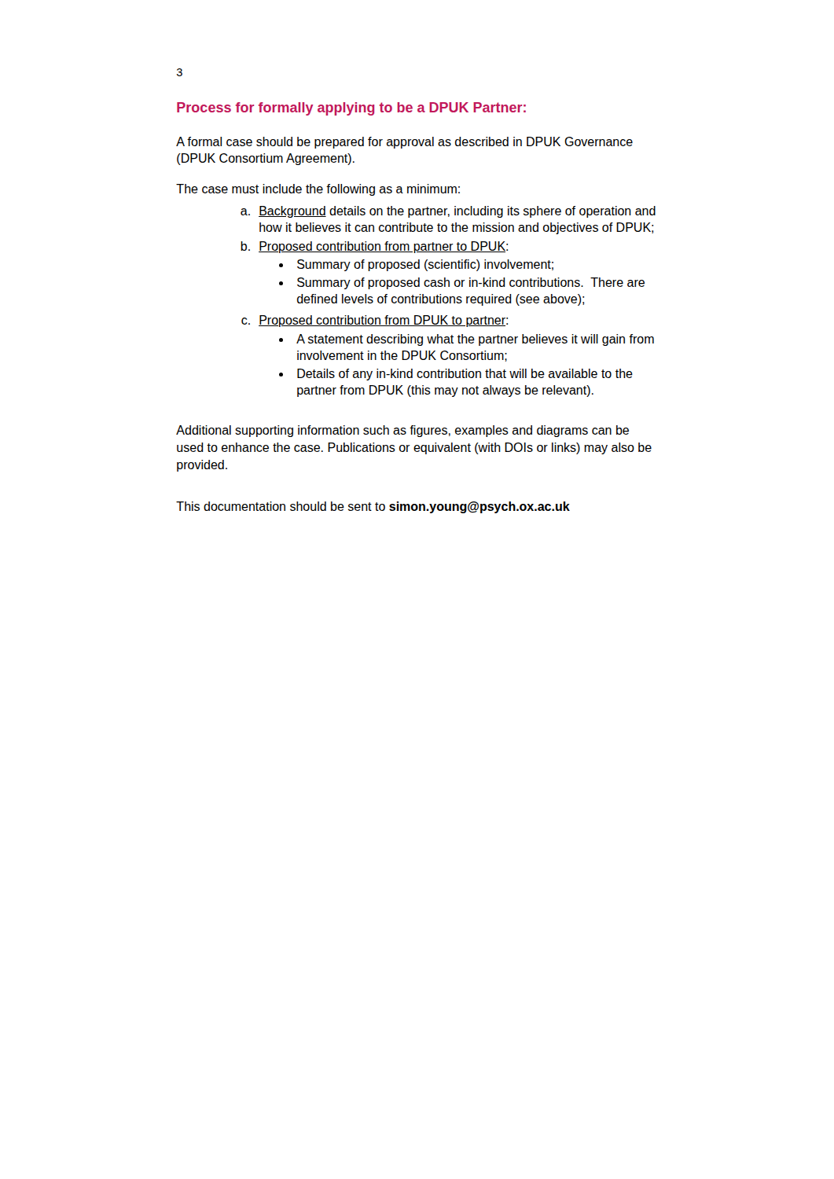3
Process for formally applying to be a DPUK Partner:
A formal case should be prepared for approval as described in DPUK Governance (DPUK Consortium Agreement).
The case must include the following as a minimum:
Background details on the partner, including its sphere of operation and how it believes it can contribute to the mission and objectives of DPUK;
Proposed contribution from partner to DPUK:
Summary of proposed (scientific) involvement;
Summary of proposed cash or in-kind contributions. There are defined levels of contributions required (see above);
Proposed contribution from DPUK to partner:
A statement describing what the partner believes it will gain from involvement in the DPUK Consortium;
Details of any in-kind contribution that will be available to the partner from DPUK (this may not always be relevant).
Additional supporting information such as figures, examples and diagrams can be used to enhance the case. Publications or equivalent (with DOIs or links) may also be provided.
This documentation should be sent to simon.young@psych.ox.ac.uk